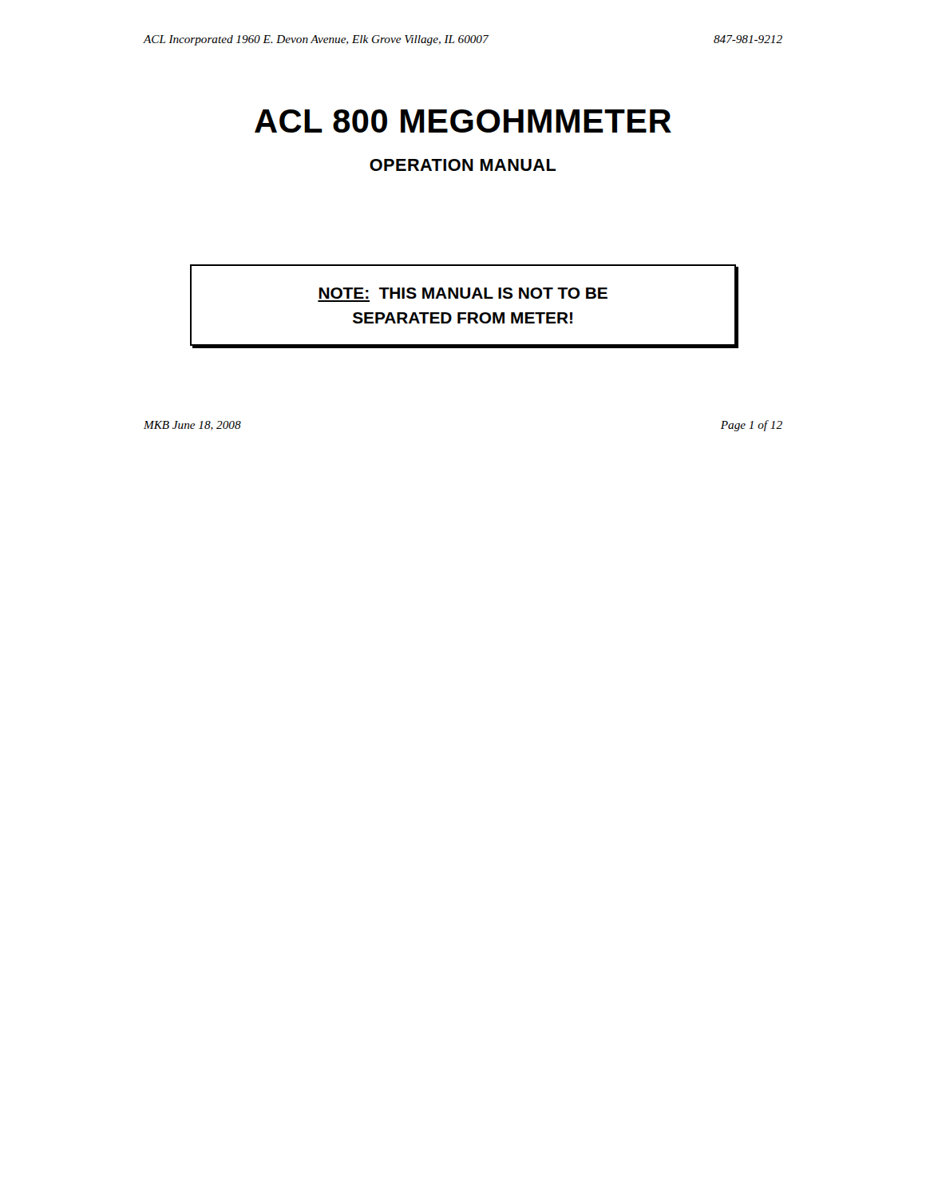ACL Incorporated 1960 E. Devon Avenue, Elk Grove Village, IL 60007 847-981-9212
ACL 800 MEGOHMMETER
OPERATION MANUAL
NOTE: THIS MANUAL IS NOT TO BE
SEPARATED FROM METER!
MKB June 18, 2008 Page 1 of 12